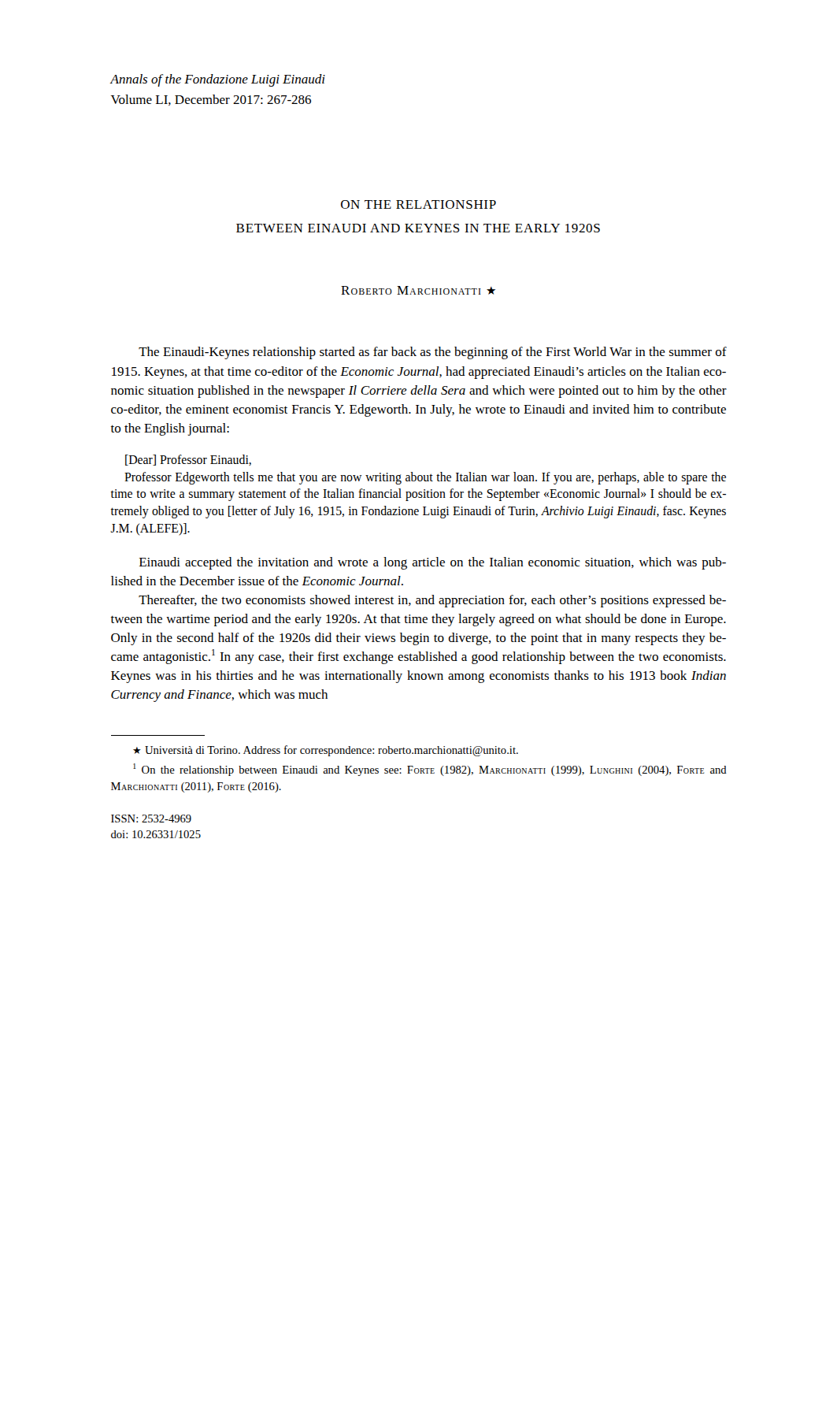Annals of the Fondazione Luigi Einaudi
Volume LI, December 2017: 267-286
On the Relationship
between Einaudi and Keynes in the Early 1920s
Roberto Marchionatti ★
The Einaudi-Keynes relationship started as far back as the beginning of the First World War in the summer of 1915. Keynes, at that time co-editor of the Economic Journal, had appreciated Einaudi’s articles on the Italian economic situation published in the newspaper Il Corriere della Sera and which were pointed out to him by the other co-editor, the eminent economist Francis Y. Edgeworth. In July, he wrote to Einaudi and invited him to contribute to the English journal:
[Dear] Professor Einaudi,
Professor Edgeworth tells me that you are now writing about the Italian war loan. If you are, perhaps, able to spare the time to write a summary statement of the Italian financial position for the September «Economic Journal» I should be extremely obliged to you [letter of July 16, 1915, in Fondazione Luigi Einaudi of Turin, Archivio Luigi Einaudi, fasc. Keynes J.M. (ALEFE)].
Einaudi accepted the invitation and wrote a long article on the Italian economic situation, which was published in the December issue of the Economic Journal.
Thereafter, the two economists showed interest in, and appreciation for, each other’s positions expressed between the wartime period and the early 1920s. At that time they largely agreed on what should be done in Europe. Only in the second half of the 1920s did their views begin to diverge, to the point that in many respects they became antagonistic.1 In any case, their first exchange established a good relationship between the two economists. Keynes was in his thirties and he was internationally known among economists thanks to his 1913 book Indian Currency and Finance, which was much
★ Università di Torino. Address for correspondence: roberto.marchionatti@unito.it.
1 On the relationship between Einaudi and Keynes see: Forte (1982), Marchionatti (1999), Lunghini (2004), Forte and Marchionatti (2011), Forte (2016).
ISSN: 2532-4969
doi: 10.26331/1025